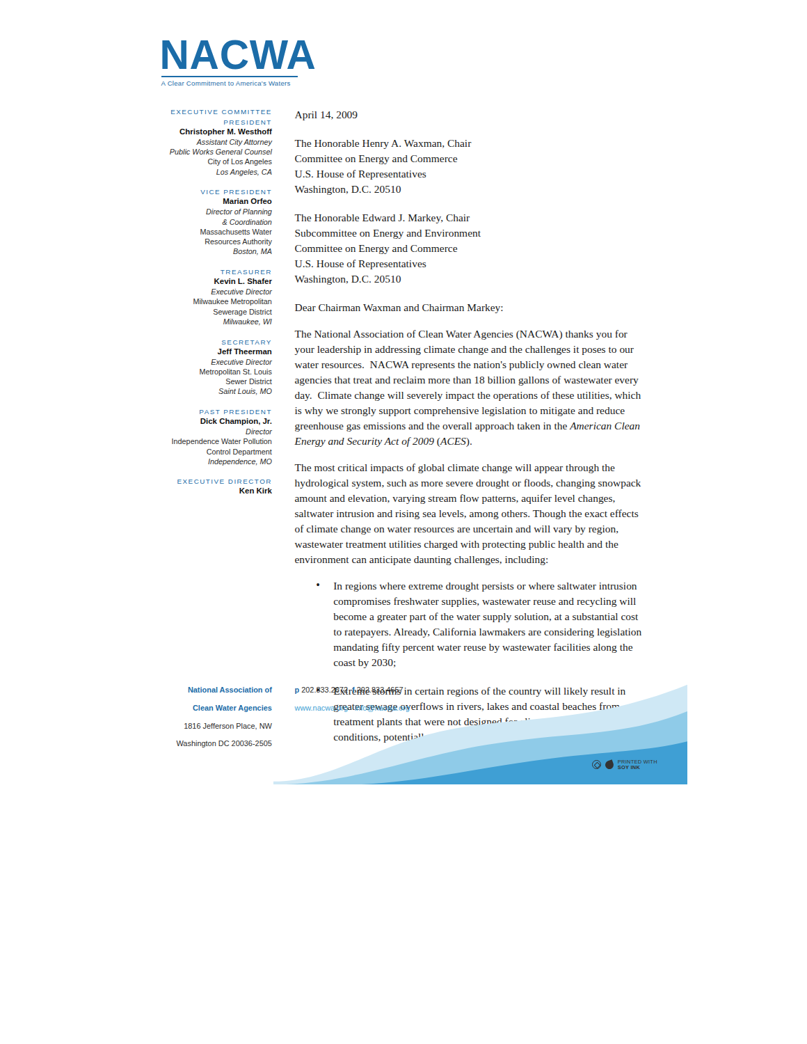NACWA
A Clear Commitment to America's Waters
EXECUTIVE COMMITTEE
PRESIDENT
Christopher M. Westhoff
Assistant City Attorney
Public Works General Counsel
City of Los Angeles
Los Angeles, CA
VICE PRESIDENT
Marian Orfeo
Director of Planning
& Coordination
Massachusetts Water
Resources Authority
Boston, MA
TREASURER
Kevin L. Shafer
Executive Director
Milwaukee Metropolitan
Sewerage District
Milwaukee, WI
SECRETARY
Jeff Theerman
Executive Director
Metropolitan St. Louis
Sewer District
Saint Louis, MO
PAST PRESIDENT
Dick Champion, Jr.
Director
Independence Water Pollution
Control Department
Independence, MO
EXECUTIVE DIRECTOR
Ken Kirk
April 14, 2009
The Honorable Henry A. Waxman, Chair
Committee on Energy and Commerce
U.S. House of Representatives
Washington, D.C. 20510
The Honorable Edward J. Markey, Chair
Subcommittee on Energy and Environment
Committee on Energy and Commerce
U.S. House of Representatives
Washington, D.C. 20510
Dear Chairman Waxman and Chairman Markey:
The National Association of Clean Water Agencies (NACWA) thanks you for your leadership in addressing climate change and the challenges it poses to our water resources. NACWA represents the nation's publicly owned clean water agencies that treat and reclaim more than 18 billion gallons of wastewater every day. Climate change will severely impact the operations of these utilities, which is why we strongly support comprehensive legislation to mitigate and reduce greenhouse gas emissions and the overall approach taken in the American Clean Energy and Security Act of 2009 (ACES).
The most critical impacts of global climate change will appear through the hydrological system, such as more severe drought or floods, changing snowpack amount and elevation, varying stream flow patterns, aquifer level changes, saltwater intrusion and rising sea levels, among others. Though the exact effects of climate change on water resources are uncertain and will vary by region, wastewater treatment utilities charged with protecting public health and the environment can anticipate daunting challenges, including:
In regions where extreme drought persists or where saltwater intrusion compromises freshwater supplies, wastewater reuse and recycling will become a greater part of the water supply solution, at a substantial cost to ratepayers. Already, California lawmakers are considering legislation mandating fifty percent water reuse by wastewater facilities along the coast by 2030;
Extreme storms in certain regions of the country will likely result in greater sewage overflows in rivers, lakes and coastal beaches from treatment plants that were not designed for climate change-induced conditions, potentially
National Association of
Clean Water Agencies
1816 Jefferson Place, NW
Washington DC 20036-2505
p 202.833.2672 f 202.833.4657
www.nacwa.org · info@nacwa.org
PRINTED WITH
SOY INK